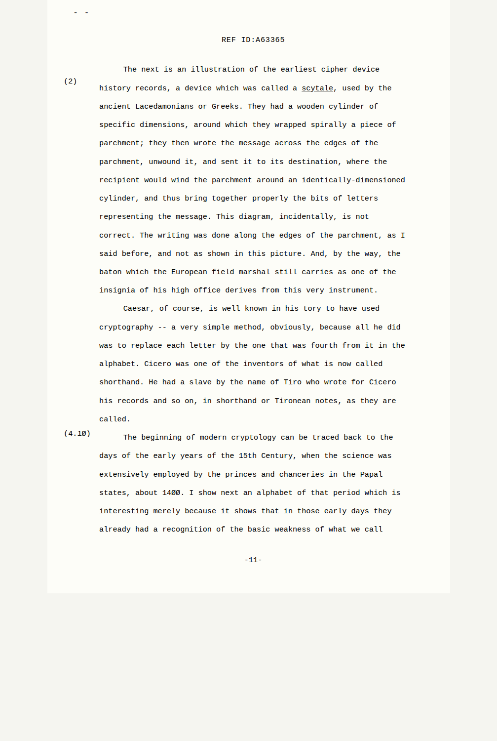- -
REF ID:A63365
(2) (4.1Ø)
The next is an illustration of the earliest cipher device history records, a device which was called a scytale, used by the ancient Lacedamonians or Greeks. They had a wooden cylinder of specific dimensions, around which they wrapped spirally a piece of parchment; they then wrote the message across the edges of the parchment, unwound it, and sent it to its destination, where the recipient would wind the parchment around an identically-dimensioned cylinder, and thus bring together properly the bits of letters representing the message. This diagram, incidentally, is not correct. The writing was done along the edges of the parchment, as I said before, and not as shown in this picture. And, by the way, the baton which the European field marshal still carries as one of the insignia of his high office derives from this very instrument.
Caesar, of course, is well known in his tory to have used cryptography -- a very simple method, obviously, because all he did was to replace each letter by the one that was fourth from it in the alphabet. Cicero was one of the inventors of what is now called shorthand. He had a slave by the name of Tiro who wrote for Cicero his records and so on, in shorthand or Tironean notes, as they are called.
The beginning of modern cryptology can be traced back to the days of the early years of the 15th Century, when the science was extensively employed by the princes and chanceries in the Papal states, about 14ØØ. I show next an alphabet of that period which is interesting merely because it shows that in those early days they already had a recognition of the basic weakness of what we call
-11-